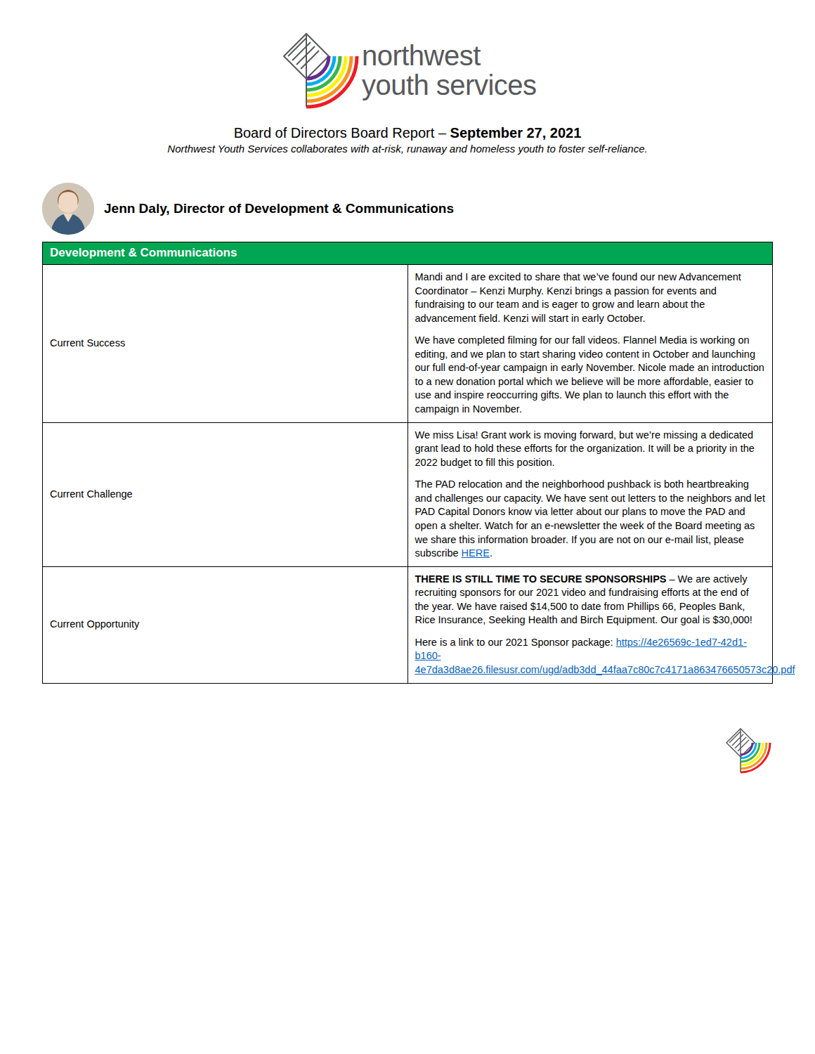northwest
youth services
Board of Directors Board Report – September 27, 2021
Northwest Youth Services collaborates with at-risk, runaway and homeless youth to foster self-reliance.
Jenn Daly, Director of Development & Communications
| Development & Communications |
| --- |
| Current Success | Mandi and I are excited to share that we’ve found our new Advancement Coordinator – Kenzi Murphy. Kenzi brings a passion for events and fundraising to our team and is eager to grow and learn about the advancement field. Kenzi will start in early October. We have completed filming for our fall videos. Flannel Media is working on editing, and we plan to start sharing video content in October and launching our full end-of-year campaign in early November. Nicole made an introduction to a new donation portal which we believe will be more affordable, easier to use and inspire reoccurring gifts. We plan to launch this effort with the campaign in November. |
| Current Challenge | We miss Lisa! Grant work is moving forward, but we’re missing a dedicated grant lead to hold these efforts for the organization. It will be a priority in the 2022 budget to fill this position. The PAD relocation and the neighborhood pushback is both heartbreaking and challenges our capacity. We have sent out letters to the neighbors and let PAD Capital Donors know via letter about our plans to move the PAD and open a shelter. Watch for an e-newsletter the week of the Board meeting as we share this information broader. If you are not on our e-mail list, please subscribe HERE . |
| Current Opportunity | THERE IS STILL TIME TO SECURE SPONSORSHIPS – We are actively recruiting sponsors for our 2021 video and fundraising efforts at the end of the year. We have raised $14,500 to date from Phillips 66, Peoples Bank, Rice Insurance, Seeking Health and Birch Equipment. Our goal is $30,000! Here is a link to our 2021 Sponsor package: https://4e26569c-1ed7-42d1-b160-4e7da3d8ae26.filesusr.com/ugd/adb3dd_44faa7c80c7c4171a863476650573c20.pdf |